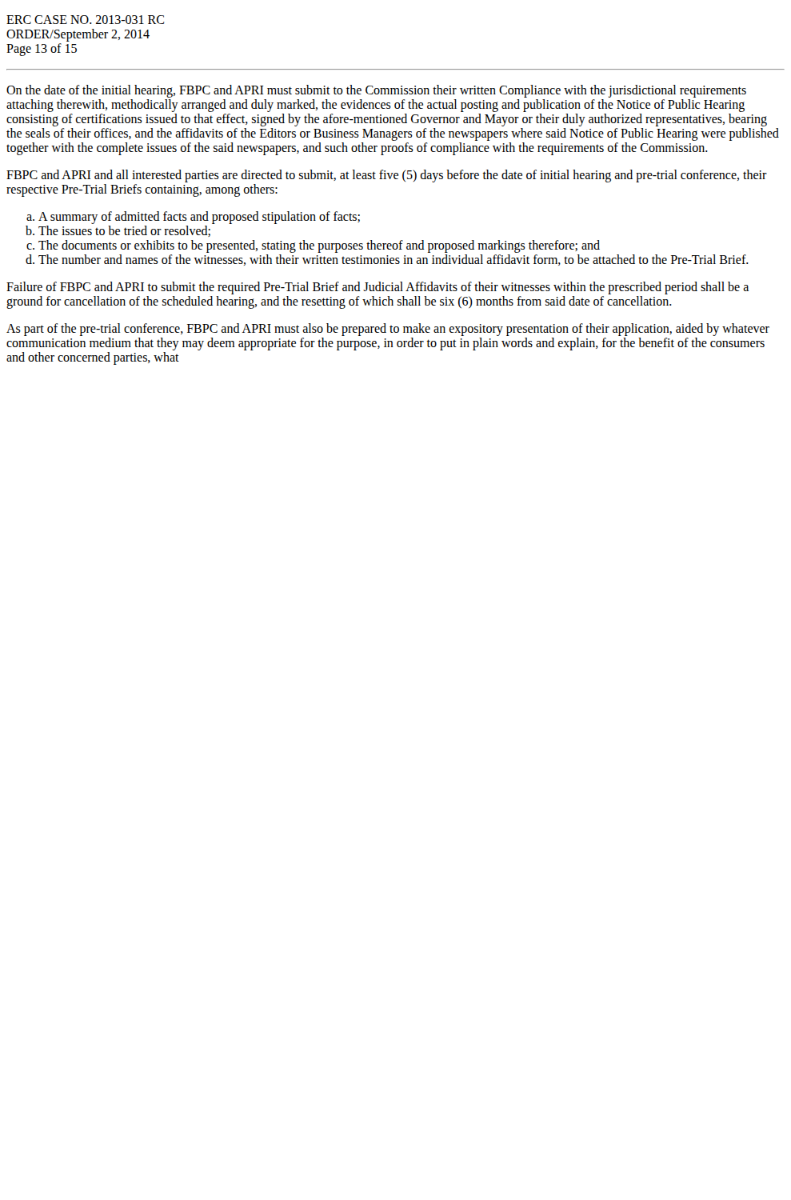ERC CASE NO. 2013-031 RC
ORDER/September 2, 2014
Page 13 of 15
On the date of the initial hearing, FBPC and APRI must submit to the Commission their written Compliance with the jurisdictional requirements attaching therewith, methodically arranged and duly marked, the evidences of the actual posting and publication of the Notice of Public Hearing consisting of certifications issued to that effect, signed by the afore-mentioned Governor and Mayor or their duly authorized representatives, bearing the seals of their offices, and the affidavits of the Editors or Business Managers of the newspapers where said Notice of Public Hearing were published together with the complete issues of the said newspapers, and such other proofs of compliance with the requirements of the Commission.
FBPC and APRI and all interested parties are directed to submit, at least five (5) days before the date of initial hearing and pre-trial conference, their respective Pre-Trial Briefs containing, among others:
A summary of admitted facts and proposed stipulation of facts;
The issues to be tried or resolved;
The documents or exhibits to be presented, stating the purposes thereof and proposed markings therefore; and
The number and names of the witnesses, with their written testimonies in an individual affidavit form, to be attached to the Pre-Trial Brief.
Failure of FBPC and APRI to submit the required Pre-Trial Brief and Judicial Affidavits of their witnesses within the prescribed period shall be a ground for cancellation of the scheduled hearing, and the resetting of which shall be six (6) months from said date of cancellation.
As part of the pre-trial conference, FBPC and APRI must also be prepared to make an expository presentation of their application, aided by whatever communication medium that they may deem appropriate for the purpose, in order to put in plain words and explain, for the benefit of the consumers and other concerned parties, what